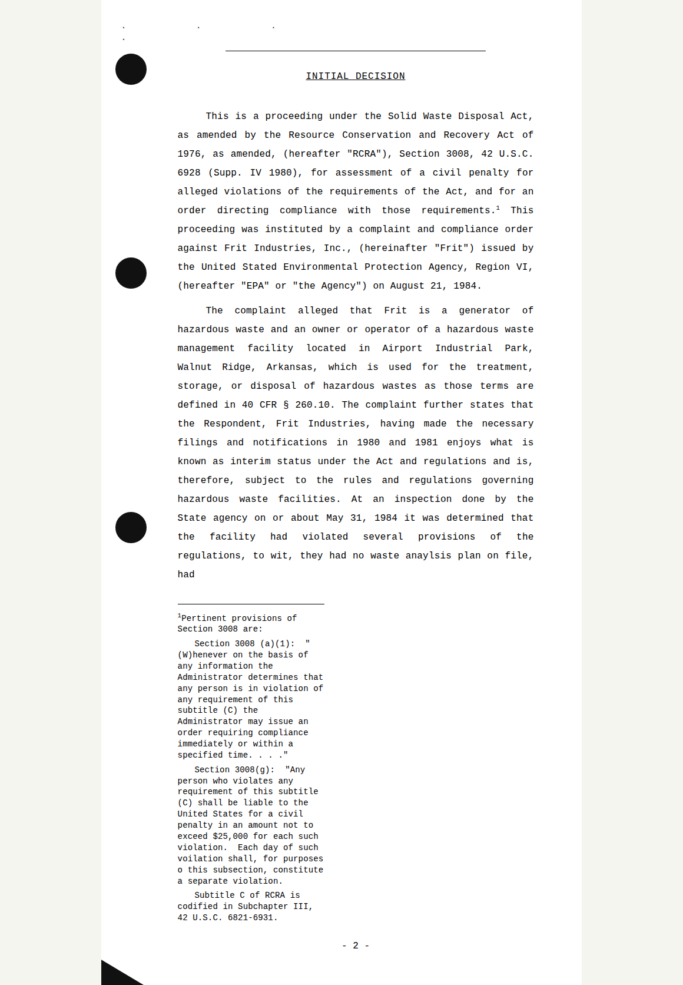. . .
.
INITIAL DECISION
This is a proceeding under the Solid Waste Disposal Act, as amended by the Resource Conservation and Recovery Act of 1976, as amended, (hereafter "RCRA"), Section 3008, 42 U.S.C. 6928 (Supp. IV 1980), for assessment of a civil penalty for alleged violations of the requirements of the Act, and for an order directing compliance with those requirements.1 This proceeding was instituted by a complaint and compliance order against Frit Industries, Inc., (hereinafter "Frit") issued by the United Stated Environmental Protection Agency, Region VI, (hereafter "EPA" or "the Agency") on August 21, 1984.
The complaint alleged that Frit is a generator of hazardous waste and an owner or operator of a hazardous waste management facility located in Airport Industrial Park, Walnut Ridge, Arkansas, which is used for the treatment, storage, or disposal of hazardous wastes as those terms are defined in 40 CFR § 260.10. The complaint further states that the Respondent, Frit Industries, having made the necessary filings and notifications in 1980 and 1981 enjoys what is known as interim status under the Act and regulations and is, therefore, subject to the rules and regulations governing hazardous waste facilities. At an inspection done by the State agency on or about May 31, 1984 it was determined that the facility had violated several provisions of the regulations, to wit, they had no waste anaylsis plan on file, had
1Pertinent provisions of Section 3008 are:
Section 3008 (a)(1): "(W)henever on the basis of any information the Administrator determines that any person is in violation of any requirement of this subtitle (C) the Administrator may issue an order requiring compliance immediately or within a specified time. . . ."
Section 3008(g): "Any person who violates any requirement of this subtitle (C) shall be liable to the United States for a civil penalty in an amount not to exceed $25,000 for each such violation. Each day of such voilation shall, for purposes o this subsection, constitute a separate violation.
Subtitle C of RCRA is codified in Subchapter III, 42 U.S.C. 6821-6931.
- 2 -